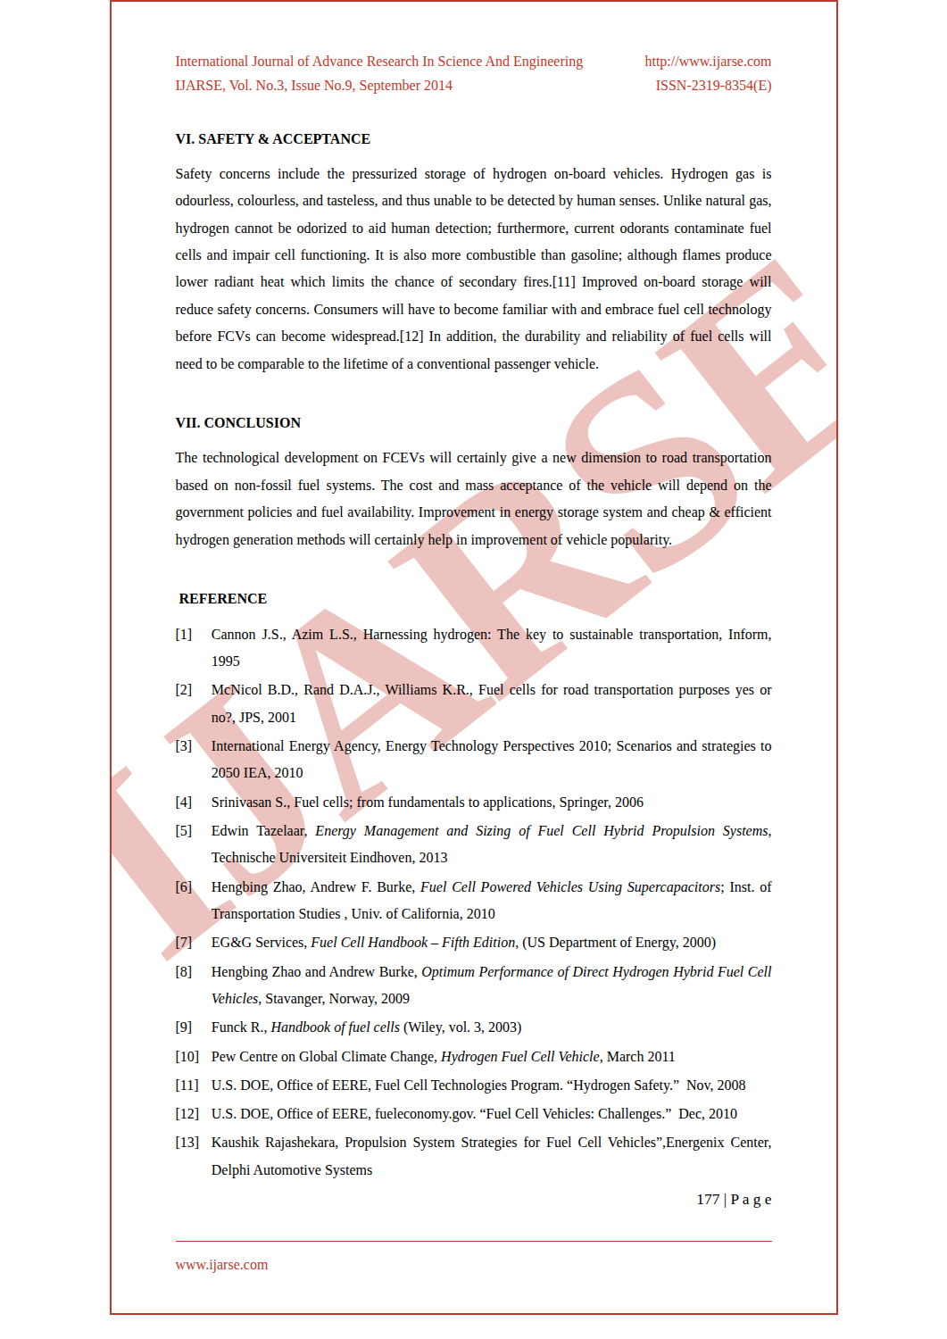IJARSE
International Journal of Advance Research In Science And Engineering http://www.ijarse.com
IJARSE, Vol. No.3, Issue No.9, September 2014 ISSN-2319-8354(E)
VI. SAFETY & ACCEPTANCE
Safety concerns include the pressurized storage of hydrogen on-board vehicles. Hydrogen gas is odourless, colourless, and tasteless, and thus unable to be detected by human senses. Unlike natural gas, hydrogen cannot be odorized to aid human detection; furthermore, current odorants contaminate fuel cells and impair cell functioning. It is also more combustible than gasoline; although flames produce lower radiant heat which limits the chance of secondary fires.[11] Improved on-board storage will reduce safety concerns. Consumers will have to become familiar with and embrace fuel cell technology before FCVs can become widespread.[12] In addition, the durability and reliability of fuel cells will need to be comparable to the lifetime of a conventional passenger vehicle.
VII. CONCLUSION
The technological development on FCEVs will certainly give a new dimension to road transportation based on non-fossil fuel systems. The cost and mass acceptance of the vehicle will depend on the government policies and fuel availability. Improvement in energy storage system and cheap & efficient hydrogen generation methods will certainly help in improvement of vehicle popularity.
REFERENCE
[1] Cannon J.S., Azim L.S., Harnessing hydrogen: The key to sustainable transportation, Inform, 1995
[2] McNicol B.D., Rand D.A.J., Williams K.R., Fuel cells for road transportation purposes yes or no?, JPS, 2001
[3] International Energy Agency, Energy Technology Perspectives 2010; Scenarios and strategies to 2050 IEA, 2010
[4] Srinivasan S., Fuel cells; from fundamentals to applications, Springer, 2006
[5] Edwin Tazelaar, Energy Management and Sizing of Fuel Cell Hybrid Propulsion Systems, Technische Universiteit Eindhoven, 2013
[6] Hengbing Zhao, Andrew F. Burke, Fuel Cell Powered Vehicles Using Supercapacitors; Inst. of Transportation Studies , Univ. of California, 2010
[7] EG&G Services, Fuel Cell Handbook – Fifth Edition, (US Department of Energy, 2000)
[8] Hengbing Zhao and Andrew Burke, Optimum Performance of Direct Hydrogen Hybrid Fuel Cell Vehicles, Stavanger, Norway, 2009
[9] Funck R., Handbook of fuel cells (Wiley, vol. 3, 2003)
[10] Pew Centre on Global Climate Change, Hydrogen Fuel Cell Vehicle, March 2011
[11] U.S. DOE, Office of EERE, Fuel Cell Technologies Program. “Hydrogen Safety.” Nov, 2008
[12] U.S. DOE, Office of EERE, fueleconomy.gov. “Fuel Cell Vehicles: Challenges.” Dec, 2010
[13] Kaushik Rajashekara, Propulsion System Strategies for Fuel Cell Vehicles”,Energenix Center, Delphi Automotive Systems
177 | P a g e
www.ijarse.com